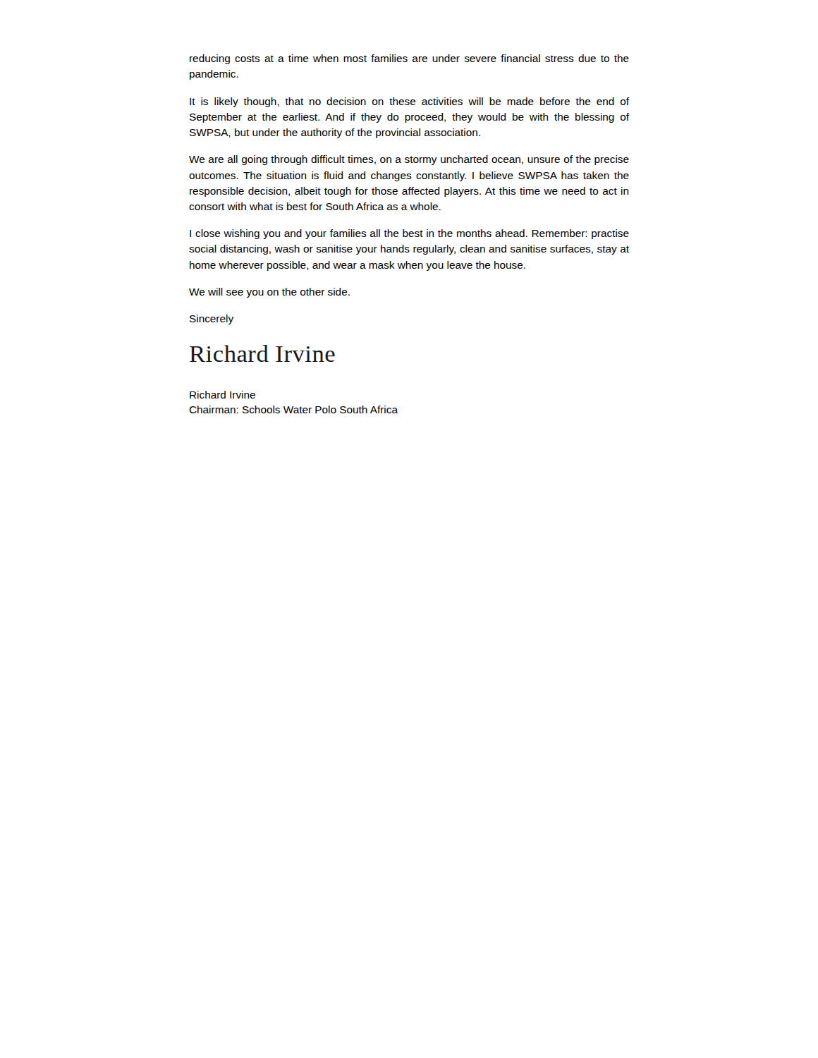reducing costs at a time when most families are under severe financial stress due to the pandemic.
It is likely though, that no decision on these activities will be made before the end of September at the earliest. And if they do proceed, they would be with the blessing of SWPSA, but under the authority of the provincial association.
We are all going through difficult times, on a stormy uncharted ocean, unsure of the precise outcomes. The situation is fluid and changes constantly. I believe SWPSA has taken the responsible decision, albeit tough for those affected players. At this time we need to act in consort with what is best for South Africa as a whole.
I close wishing you and your families all the best in the months ahead. Remember: practise social distancing, wash or sanitise your hands regularly, clean and sanitise surfaces, stay at home wherever possible, and wear a mask when you leave the house.
We will see you on the other side.
Sincerely
Richard Irvine
Richard Irvine
Chairman: Schools Water Polo South Africa